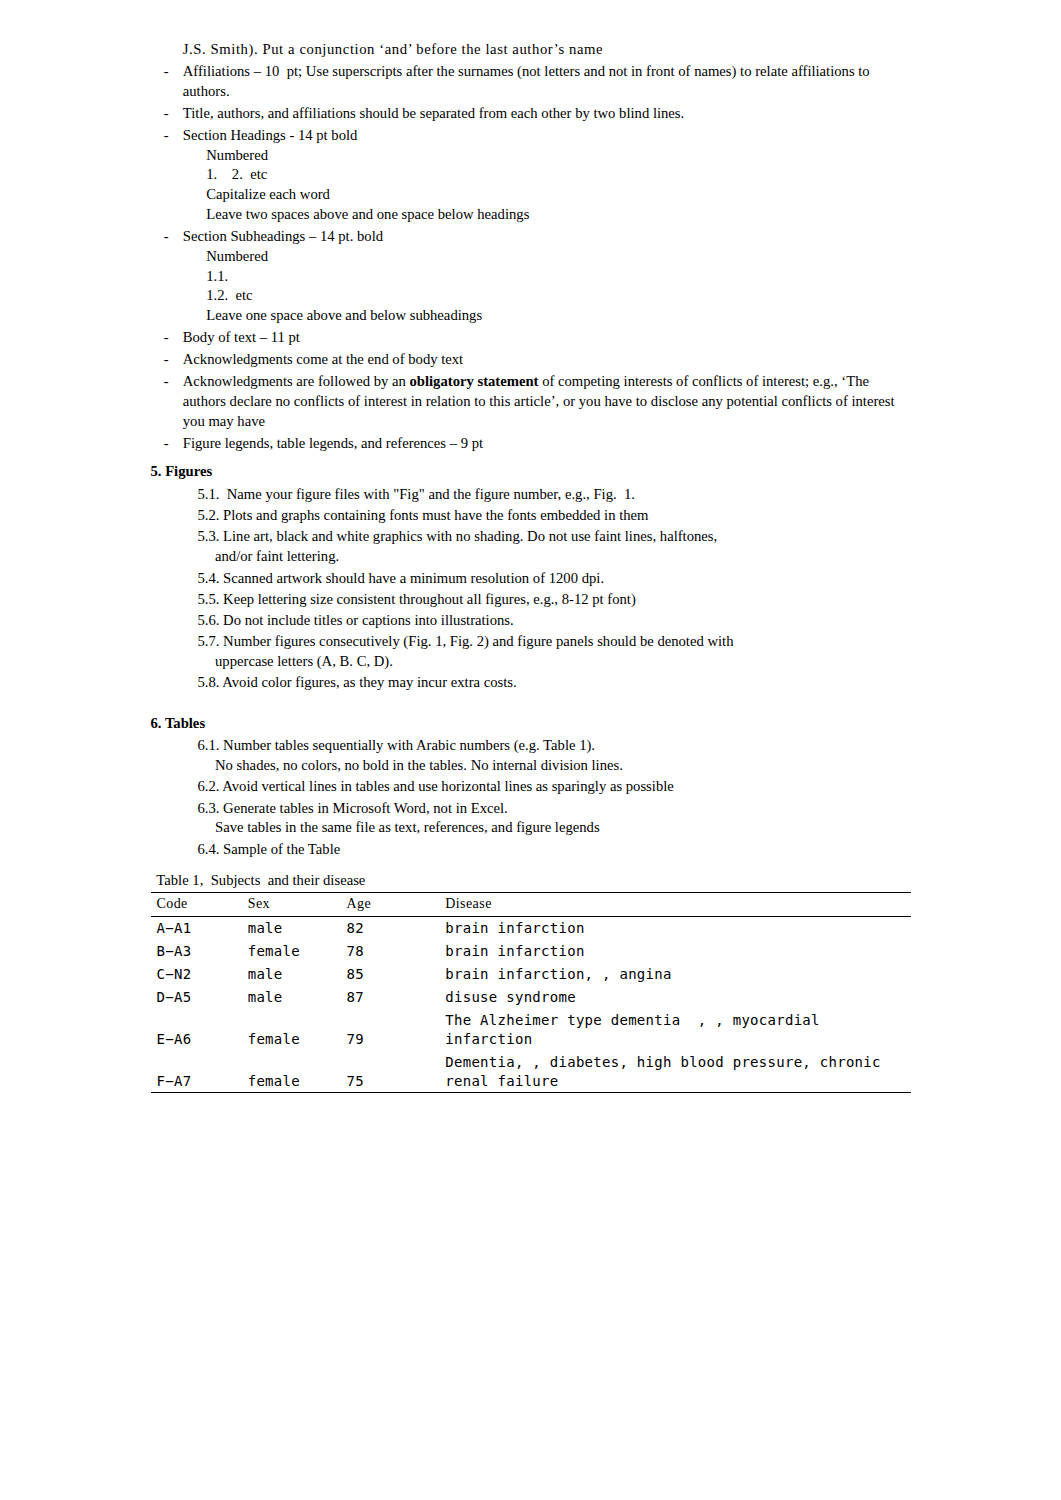J.S. Smith). Put a conjunction ‘and’ before the last author’s name
Affiliations – 10 pt; Use superscripts after the surnames (not letters and not in front of names) to relate affiliations to authors.
Title, authors, and affiliations should be separated from each other by two blind lines.
Section Headings - 14 pt bold
Numbered
1. 2. etc
Capitalize each word
Leave two spaces above and one space below headings
Section Subheadings – 14 pt. bold
Numbered
1.1.
1.2. etc
Leave one space above and below subheadings
Body of text – 11 pt
Acknowledgments come at the end of body text
Acknowledgments are followed by an obligatory statement of competing interests of conflicts of interest; e.g., ‘The authors declare no conflicts of interest in relation to this article’, or you have to disclose any potential conflicts of interest you may have
Figure legends, table legends, and references – 9 pt
5. Figures
5.1. Name your figure files with "Fig" and the figure number, e.g., Fig. 1.
5.2. Plots and graphs containing fonts must have the fonts embedded in them
5.3. Line art, black and white graphics with no shading. Do not use faint lines, halftones,
and/or faint lettering.
5.4. Scanned artwork should have a minimum resolution of 1200 dpi.
5.5. Keep lettering size consistent throughout all figures, e.g., 8-12 pt font)
5.6. Do not include titles or captions into illustrations.
5.7. Number figures consecutively (Fig. 1, Fig. 2) and figure panels should be denoted with
uppercase letters (A, B. C, D).
5.8. Avoid color figures, as they may incur extra costs.
6. Tables
6.1. Number tables sequentially with Arabic numbers (e.g. Table 1).
No shades, no colors, no bold in the tables. No internal division lines.
6.2. Avoid vertical lines in tables and use horizontal lines as sparingly as possible
6.3. Generate tables in Microsoft Word, not in Excel.
Save tables in the same file as text, references, and figure legends
6.4. Sample of the Table
Table 1, Subjects and their disease
| Code | Sex | Age | Disease |
| --- | --- | --- | --- |
| A−A1 | male | 82 | brain infarction |
| B−A3 | female | 78 | brain infarction |
| C−N2 | male | 85 | brain infarction, , angina |
| D−A5 | male | 87 | disuse syndrome |
| E−A6 | female | 79 | The Alzheimer type dementia , , myocardial infarction |
| F−A7 | female | 75 | Dementia, , diabetes, high blood pressure, chronic renal failure |